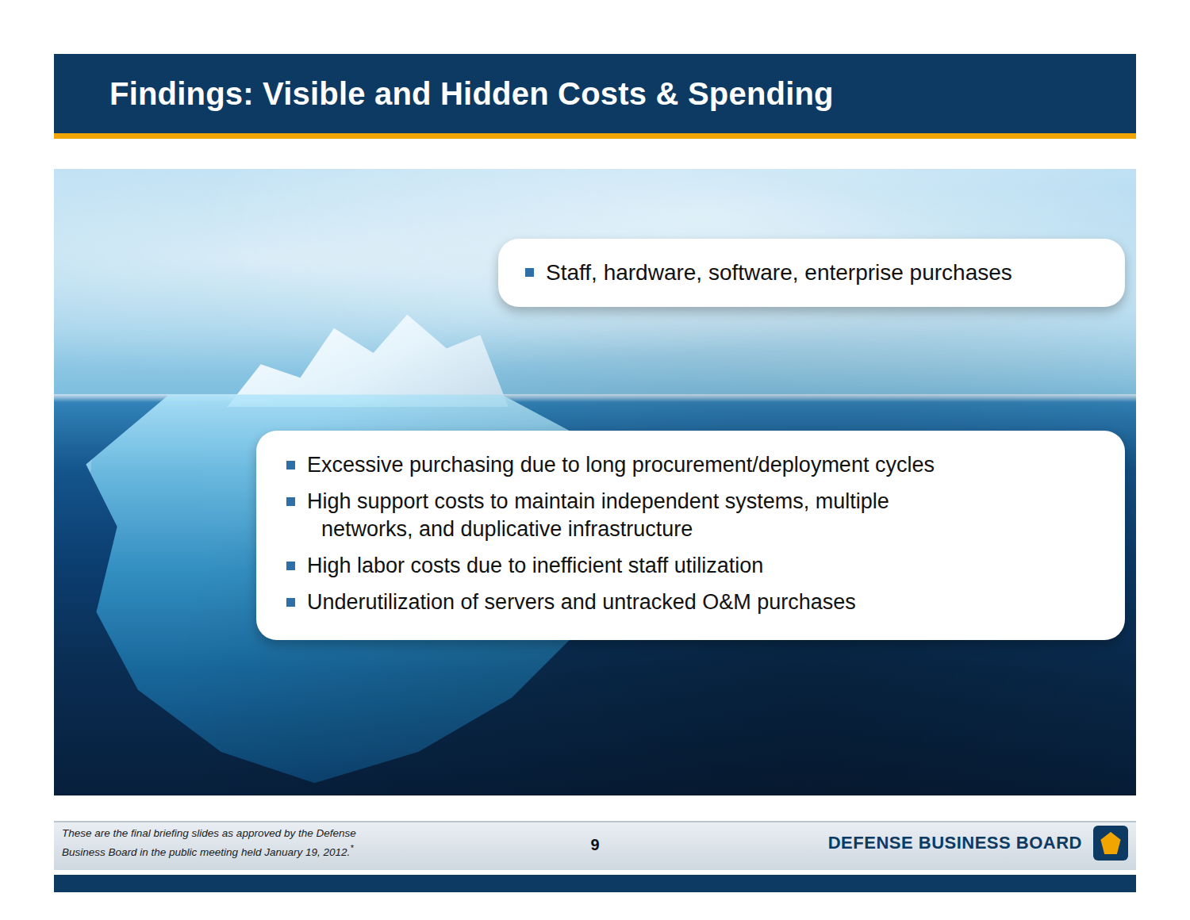Findings: Visible and Hidden Costs & Spending
Staff, hardware, software, enterprise purchases
Excessive purchasing due to long procurement/deployment cycles
High support costs to maintain independent systems, multiplenetworks, and duplicative infrastructure
High labor costs due to inefficient staff utilization
Underutilization of servers and untracked O&M purchases
These are the final briefing slides as approved by the Defense
Business Board in the public meeting held January 19, 2012.*
9
DEFENSE BUSINESS BOARD